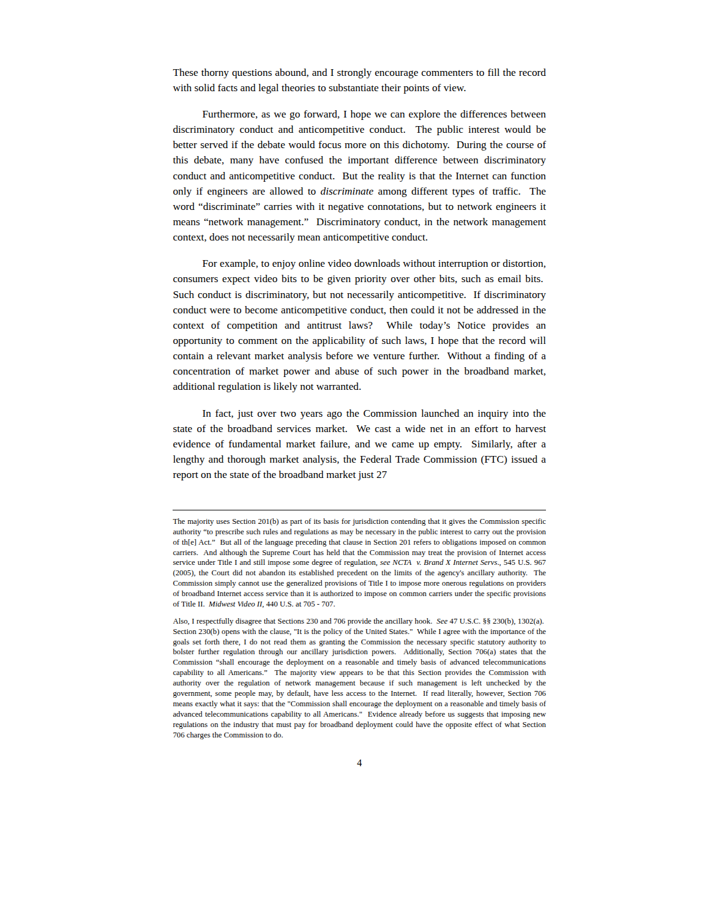These thorny questions abound, and I strongly encourage commenters to fill the record with solid facts and legal theories to substantiate their points of view.
Furthermore, as we go forward, I hope we can explore the differences between discriminatory conduct and anticompetitive conduct. The public interest would be better served if the debate would focus more on this dichotomy. During the course of this debate, many have confused the important difference between discriminatory conduct and anticompetitive conduct. But the reality is that the Internet can function only if engineers are allowed to discriminate among different types of traffic. The word “discriminate” carries with it negative connotations, but to network engineers it means “network management.” Discriminatory conduct, in the network management context, does not necessarily mean anticompetitive conduct.
For example, to enjoy online video downloads without interruption or distortion, consumers expect video bits to be given priority over other bits, such as email bits. Such conduct is discriminatory, but not necessarily anticompetitive. If discriminatory conduct were to become anticompetitive conduct, then could it not be addressed in the context of competition and antitrust laws? While today’s Notice provides an opportunity to comment on the applicability of such laws, I hope that the record will contain a relevant market analysis before we venture further. Without a finding of a concentration of market power and abuse of such power in the broadband market, additional regulation is likely not warranted.
In fact, just over two years ago the Commission launched an inquiry into the state of the broadband services market. We cast a wide net in an effort to harvest evidence of fundamental market failure, and we came up empty. Similarly, after a lengthy and thorough market analysis, the Federal Trade Commission (FTC) issued a report on the state of the broadband market just 27
The majority uses Section 201(b) as part of its basis for jurisdiction contending that it gives the Commission specific authority “to prescribe such rules and regulations as may be necessary in the public interest to carry out the provision of th[e] Act.” But all of the language preceding that clause in Section 201 refers to obligations imposed on common carriers. And although the Supreme Court has held that the Commission may treat the provision of Internet access service under Title I and still impose some degree of regulation, see NCTA v. Brand X Internet Servs., 545 U.S. 967 (2005), the Court did not abandon its established precedent on the limits of the agency's ancillary authority. The Commission simply cannot use the generalized provisions of Title I to impose more onerous regulations on providers of broadband Internet access service than it is authorized to impose on common carriers under the specific provisions of Title II. Midwest Video II, 440 U.S. at 705 - 707.
Also, I respectfully disagree that Sections 230 and 706 provide the ancillary hook. See 47 U.S.C. §§ 230(b), 1302(a). Section 230(b) opens with the clause, "It is the policy of the United States." While I agree with the importance of the goals set forth there, I do not read them as granting the Commission the necessary specific statutory authority to bolster further regulation through our ancillary jurisdiction powers. Additionally, Section 706(a) states that the Commission “shall encourage the deployment on a reasonable and timely basis of advanced telecommunications capability to all Americans.” The majority view appears to be that this Section provides the Commission with authority over the regulation of network management because if such management is left unchecked by the government, some people may, by default, have less access to the Internet. If read literally, however, Section 706 means exactly what it says: that the "Commission shall encourage the deployment on a reasonable and timely basis of advanced telecommunications capability to all Americans." Evidence already before us suggests that imposing new regulations on the industry that must pay for broadband deployment could have the opposite effect of what Section 706 charges the Commission to do.
4